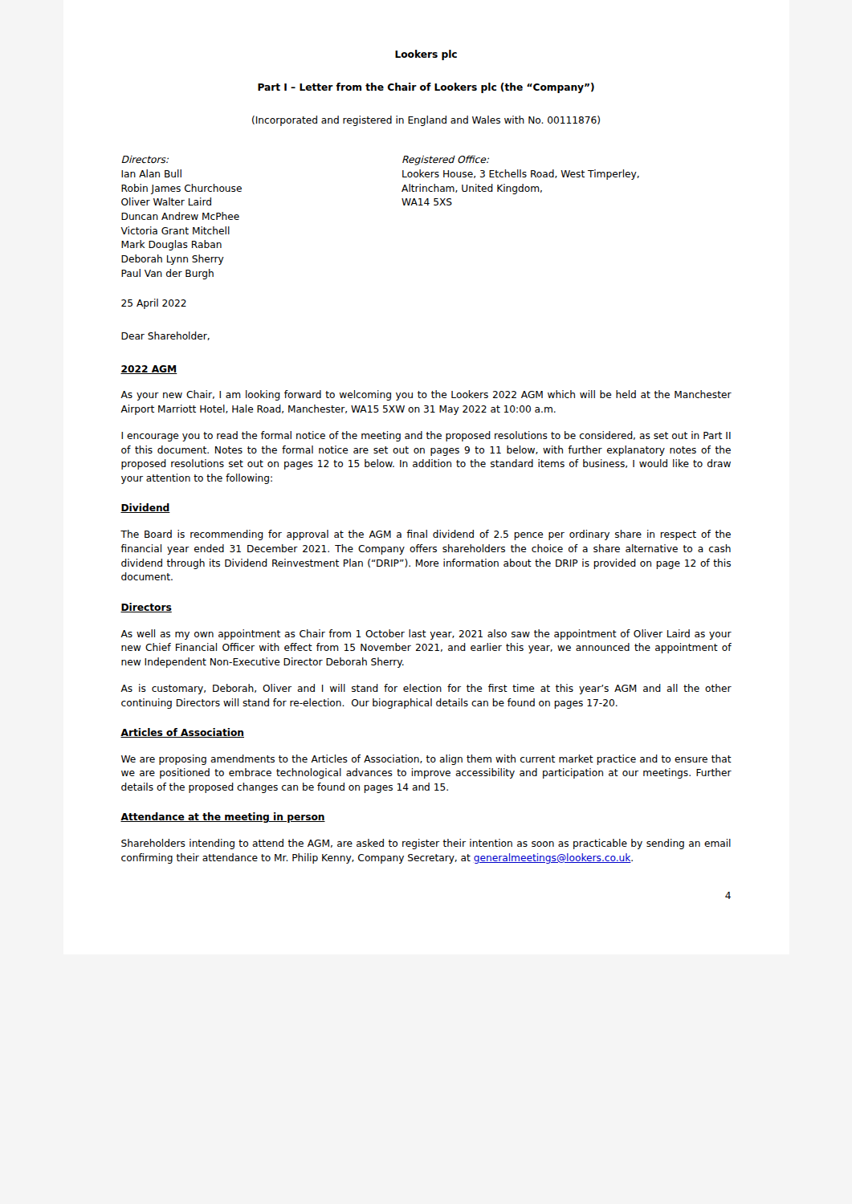Lookers plc
Part I – Letter from the Chair of Lookers plc (the “Company”)
(Incorporated and registered in England and Wales with No. 00111876)
| Directors: | Registered Office: |
| Ian Alan Bull | Lookers House, 3 Etchells Road, West Timperley, |
| Robin James Churchouse | Altrincham, United Kingdom, |
| Oliver Walter Laird | WA14 5XS |
| Duncan Andrew McPhee | |
| Victoria Grant Mitchell | |
| Mark Douglas Raban | |
| Deborah Lynn Sherry | |
| Paul Van der Burgh | |
25 April 2022
Dear Shareholder,
2022 AGM
As your new Chair, I am looking forward to welcoming you to the Lookers 2022 AGM which will be held at the Manchester Airport Marriott Hotel, Hale Road, Manchester, WA15 5XW on 31 May 2022 at 10:00 a.m.
I encourage you to read the formal notice of the meeting and the proposed resolutions to be considered, as set out in Part II of this document. Notes to the formal notice are set out on pages 9 to 11 below, with further explanatory notes of the proposed resolutions set out on pages 12 to 15 below. In addition to the standard items of business, I would like to draw your attention to the following:
Dividend
The Board is recommending for approval at the AGM a final dividend of 2.5 pence per ordinary share in respect of the financial year ended 31 December 2021. The Company offers shareholders the choice of a share alternative to a cash dividend through its Dividend Reinvestment Plan (“DRIP”). More information about the DRIP is provided on page 12 of this document.
Directors
As well as my own appointment as Chair from 1 October last year, 2021 also saw the appointment of Oliver Laird as your new Chief Financial Officer with effect from 15 November 2021, and earlier this year, we announced the appointment of new Independent Non-Executive Director Deborah Sherry.
As is customary, Deborah, Oliver and I will stand for election for the first time at this year’s AGM and all the other continuing Directors will stand for re-election. Our biographical details can be found on pages 17-20.
Articles of Association
We are proposing amendments to the Articles of Association, to align them with current market practice and to ensure that we are positioned to embrace technological advances to improve accessibility and participation at our meetings. Further details of the proposed changes can be found on pages 14 and 15.
Attendance at the meeting in person
Shareholders intending to attend the AGM, are asked to register their intention as soon as practicable by sending an email confirming their attendance to Mr. Philip Kenny, Company Secretary, at generalmeetings@lookers.co.uk.
4